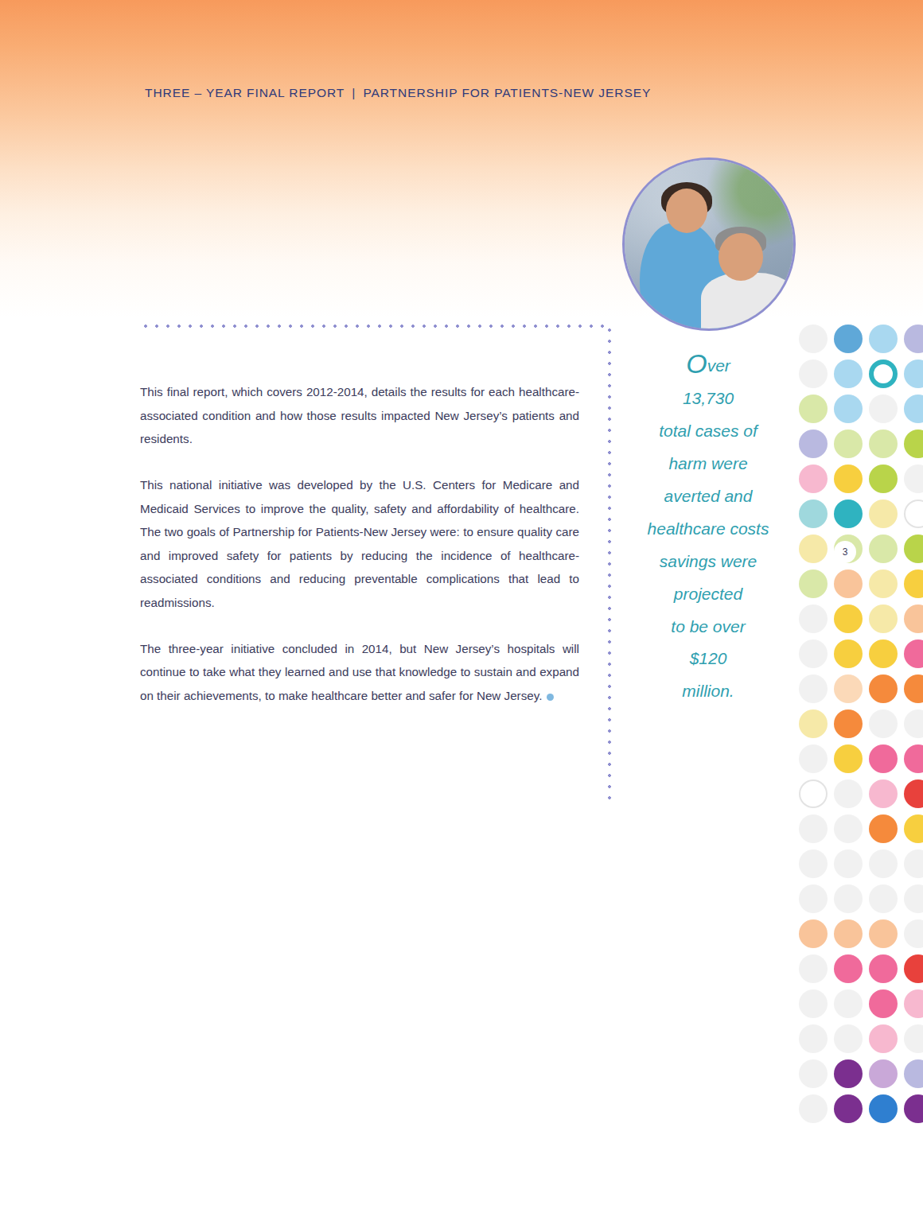THREE – YEAR FINAL REPORT | PARTNERSHIP FOR PATIENTS-NEW JERSEY
This final report, which covers 2012-2014, details the results for each healthcare-associated condition and how those results impacted New Jersey’s patients and residents.
This national initiative was developed by the U.S. Centers for Medicare and Medicaid Services to improve the quality, safety and affordability of healthcare. The two goals of Partnership for Patients-New Jersey were: to ensure quality care and improved safety for patients by reducing the incidence of healthcare-associated conditions and reducing preventable complications that lead to readmissions.
The three-year initiative concluded in 2014, but New Jersey’s hospitals will continue to take what they learned and use that knowledge to sustain and expand on their achievements, to make healthcare better and safer for New Jersey.
Over
13,730
total cases of
harm were
averted and
healthcare costs
savings were
projected
to be over
$120
million.
3